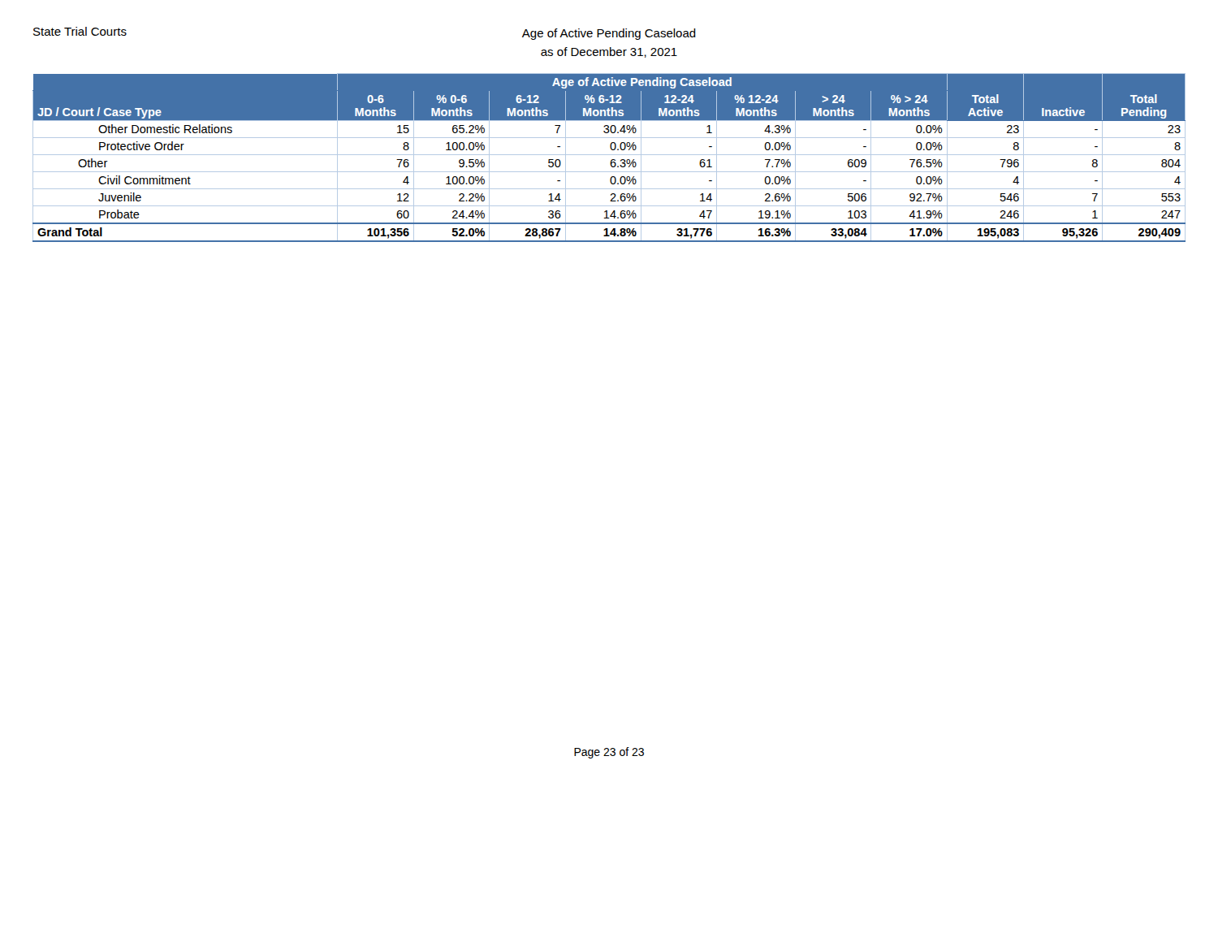State Trial Courts
Age of Active Pending Caseload
as of December 31, 2021
| | Age of Active Pending Caseload | Total Active | Inactive | Total Pending |
| --- | --- | --- | --- | --- |
| JD / Court / Case Type | 0-6 Months | % 0-6 Months | 6-12 Months | % 6-12 Months | 12-24 Months | % 12-24 Months | > 24 Months | % > 24 Months |
| Other Domestic Relations | 15 | 65.2% | 7 | 30.4% | 1 | 4.3% | - | 0.0% | 23 | - | 23 |
| Protective Order | 8 | 100.0% | - | 0.0% | - | 0.0% | - | 0.0% | 8 | - | 8 |
| Other | 76 | 9.5% | 50 | 6.3% | 61 | 7.7% | 609 | 76.5% | 796 | 8 | 804 |
| Civil Commitment | 4 | 100.0% | - | 0.0% | - | 0.0% | - | 0.0% | 4 | - | 4 |
| Juvenile | 12 | 2.2% | 14 | 2.6% | 14 | 2.6% | 506 | 92.7% | 546 | 7 | 553 |
| Probate | 60 | 24.4% | 36 | 14.6% | 47 | 19.1% | 103 | 41.9% | 246 | 1 | 247 |
| Grand Total | 101,356 | 52.0% | 28,867 | 14.8% | 31,776 | 16.3% | 33,084 | 17.0% | 195,083 | 95,326 | 290,409 |
Page 23 of 23